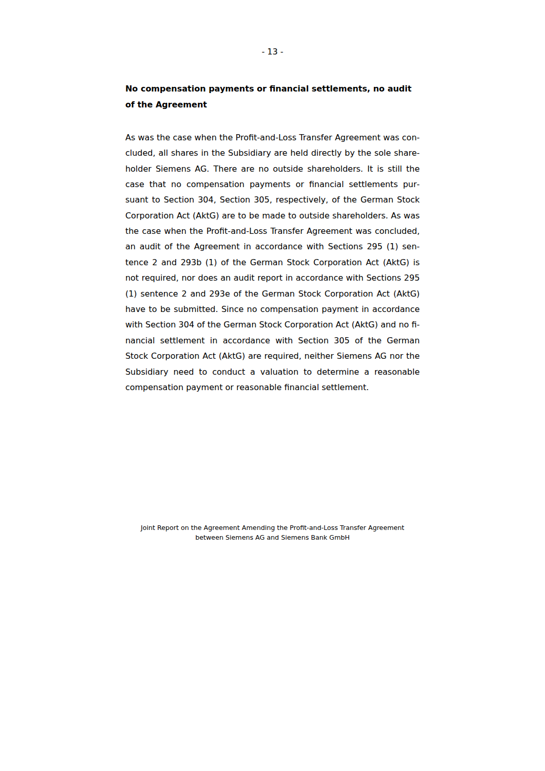- 13 -
No compensation payments or financial settlements, no audit of the Agreement
As was the case when the Profit-and-Loss Transfer Agreement was concluded, all shares in the Subsidiary are held directly by the sole shareholder Siemens AG. There are no outside shareholders. It is still the case that no compensation payments or financial settlements pursuant to Section 304, Section 305, respectively, of the German Stock Corporation Act (AktG) are to be made to outside shareholders. As was the case when the Profit-and-Loss Transfer Agreement was concluded, an audit of the Agreement in accordance with Sections 295 (1) sentence 2 and 293b (1) of the German Stock Corporation Act (AktG) is not required, nor does an audit report in accordance with Sections 295 (1) sentence 2 and 293e of the German Stock Corporation Act (AktG) have to be submitted. Since no compensation payment in accordance with Section 304 of the German Stock Corporation Act (AktG) and no financial settlement in accordance with Section 305 of the German Stock Corporation Act (AktG) are required, neither Siemens AG nor the Subsidiary need to conduct a valuation to determine a reasonable compensation payment or reasonable financial settlement.
Joint Report on the Agreement Amending the Profit-and-Loss Transfer Agreement
between Siemens AG and Siemens Bank GmbH